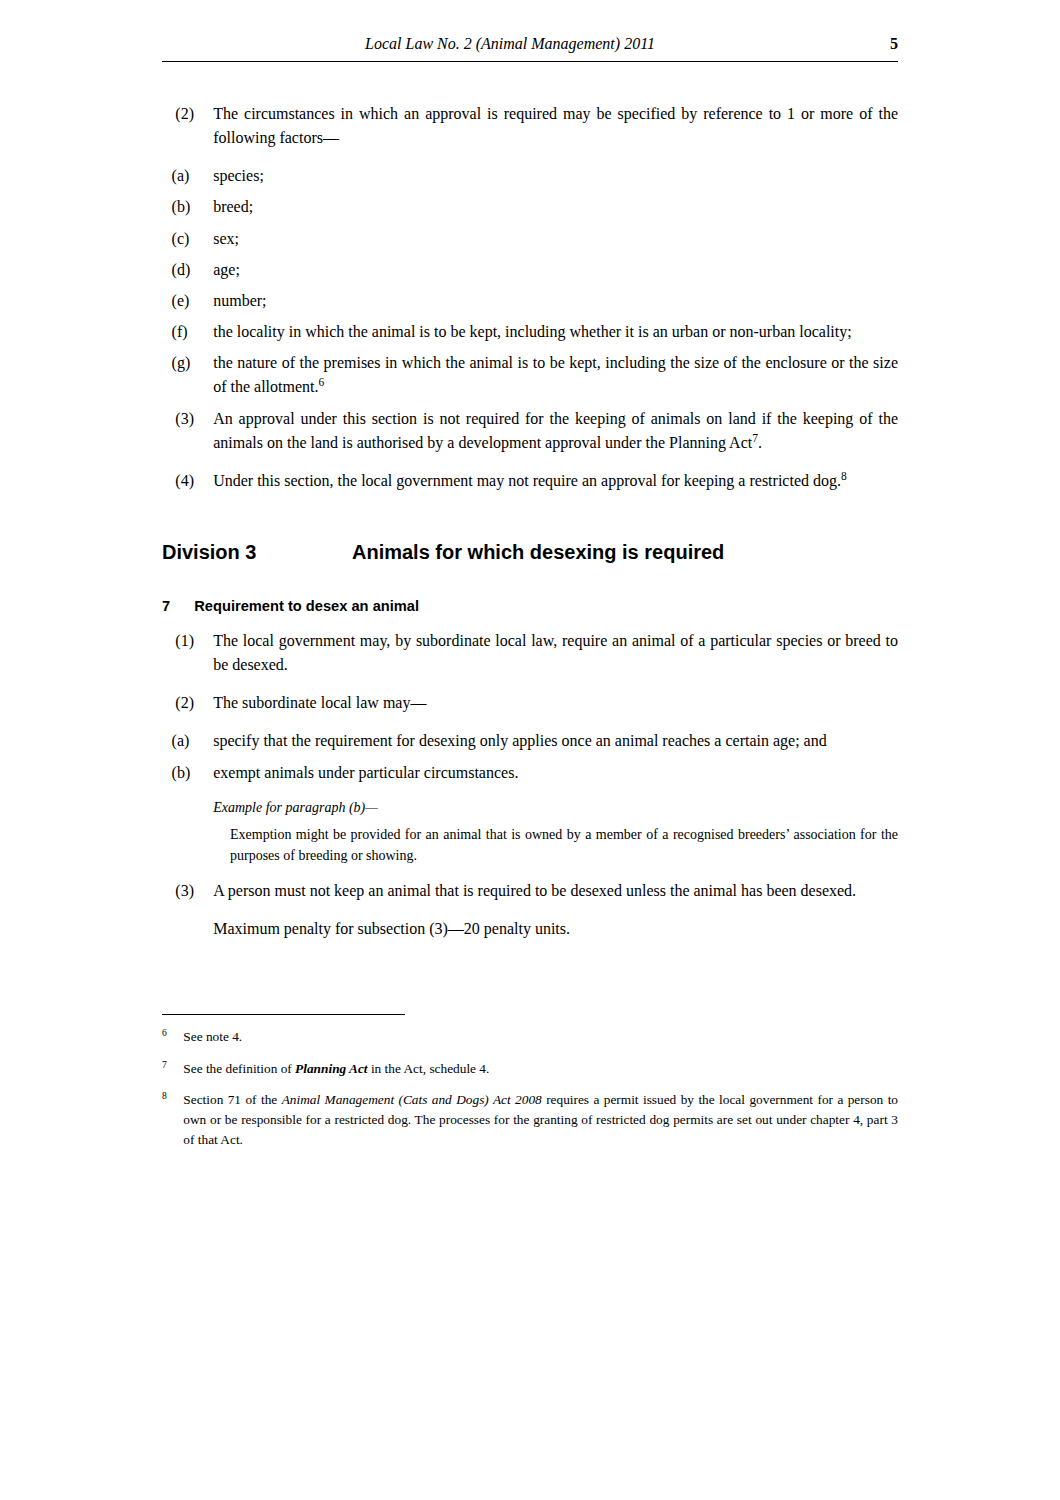Local Law No. 2 (Animal Management) 2011
5
(2)
The circumstances in which an approval is required may be specified by reference to 1 or more of the following factors—
(a)
species;
(b)
breed;
(c)
sex;
(d)
age;
(e)
number;
(f)
the locality in which the animal is to be kept, including whether it is an urban or non-urban locality;
(g)
the nature of the premises in which the animal is to be kept, including the size of the enclosure or the size of the allotment.6
(3)
An approval under this section is not required for the keeping of animals on land if the keeping of the animals on the land is authorised by a development approval under the Planning Act7.
(4)
Under this section, the local government may not require an approval for keeping a restricted dog.8
Division 3
Animals for which desexing is required
7
Requirement to desex an animal
(1)
The local government may, by subordinate local law, require an animal of a particular species or breed to be desexed.
(2)
The subordinate local law may—
(a)
specify that the requirement for desexing only applies once an animal reaches a certain age; and
(b)
exempt animals under particular circumstances.
Example for paragraph (b)—
Exemption might be provided for an animal that is owned by a member of a recognised breeders’ association for the purposes of breeding or showing.
(3)
A person must not keep an animal that is required to be desexed unless the animal has been desexed.
Maximum penalty for subsection (3)—20 penalty units.
6
See note 4.
7
See the definition of Planning Act in the Act, schedule 4.
8
Section 71 of the Animal Management (Cats and Dogs) Act 2008 requires a permit issued by the local government for a person to own or be responsible for a restricted dog. The processes for the granting of restricted dog permits are set out under chapter 4, part 3 of that Act.